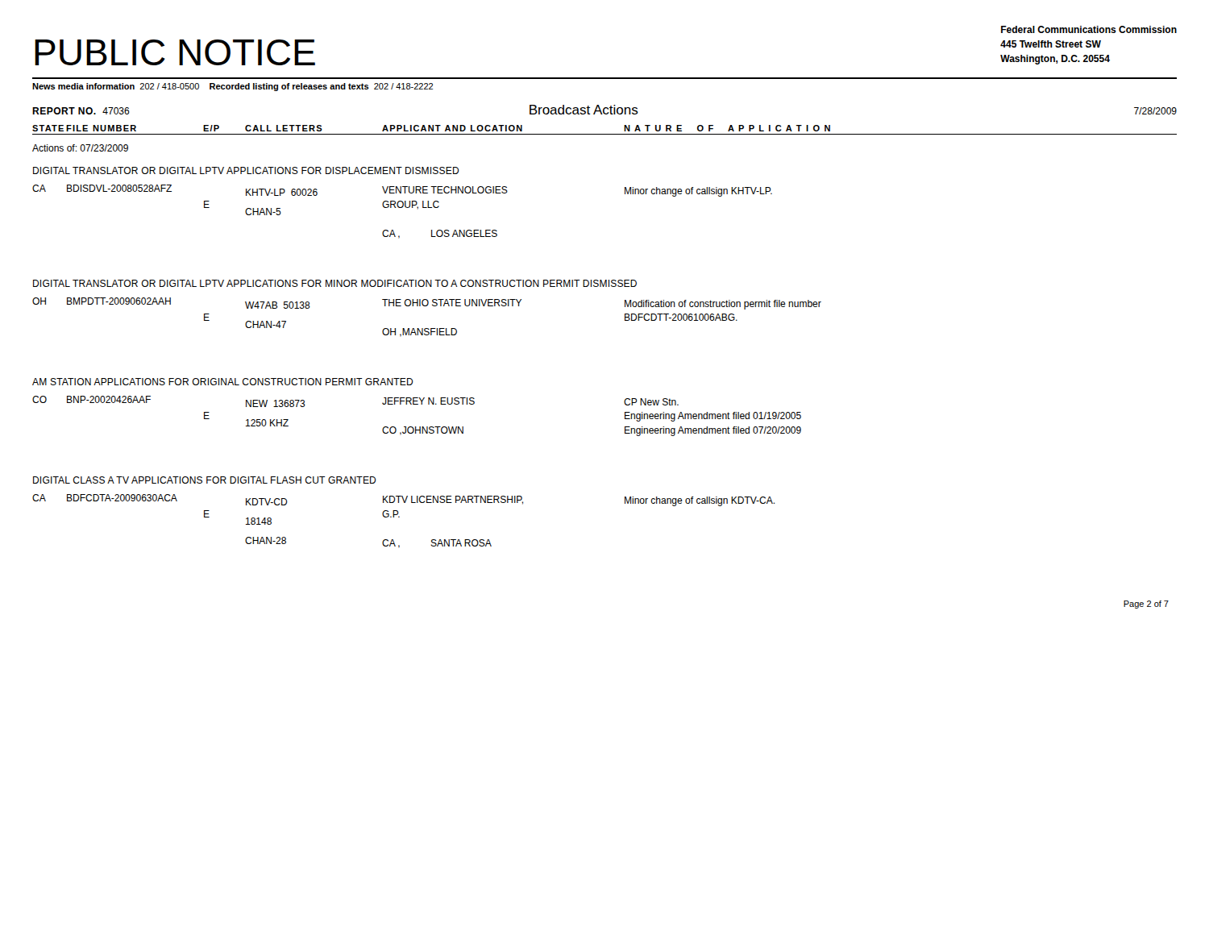PUBLIC NOTICE
Federal Communications Commission
445 Twelfth Street SW
Washington, D.C. 20554
News media information 202 / 418-0500 Recorded listing of releases and texts 202 / 418-2222
REPORT NO. 47036
Broadcast Actions
7/28/2009
STATE
FILE NUMBER
E/P
CALL LETTERS
APPLICANT AND LOCATION
N A T U R E O F A P P L I C A T I O N
Actions of: 07/23/2009
DIGITAL TRANSLATOR OR DIGITAL LPTV APPLICATIONS FOR DISPLACEMENT DISMISSED
CA
BDISDVL-20080528AFZ
E
KHTV-LP 60026
CHAN-5
VENTURE TECHNOLOGIES
GROUP, LLC
CA , LOS ANGELES
Minor change of callsign KHTV-LP.
DIGITAL TRANSLATOR OR DIGITAL LPTV APPLICATIONS FOR MINOR MODIFICATION TO A CONSTRUCTION PERMIT DISMISSED
OH
BMPDTT-20090602AAH
E
W47AB 50138
CHAN-47
THE OHIO STATE UNIVERSITY
OH , MANSFIELD
Modification of construction permit file number
BDFCDTT-20061006ABG.
AM STATION APPLICATIONS FOR ORIGINAL CONSTRUCTION PERMIT GRANTED
CO
BNP-20020426AAF
E
NEW 136873
1250 KHZ
JEFFREY N. EUSTIS
CO , JOHNSTOWN
CP New Stn.
Engineering Amendment filed 01/19/2005
Engineering Amendment filed 07/20/2009
DIGITAL CLASS A TV APPLICATIONS FOR DIGITAL FLASH CUT GRANTED
CA
BDFCDTA-20090630ACA
E
KDTV-CD
18148
CHAN-28
KDTV LICENSE PARTNERSHIP,
G.P.
CA , SANTA ROSA
Minor change of callsign KDTV-CA.
Page 2 of 7